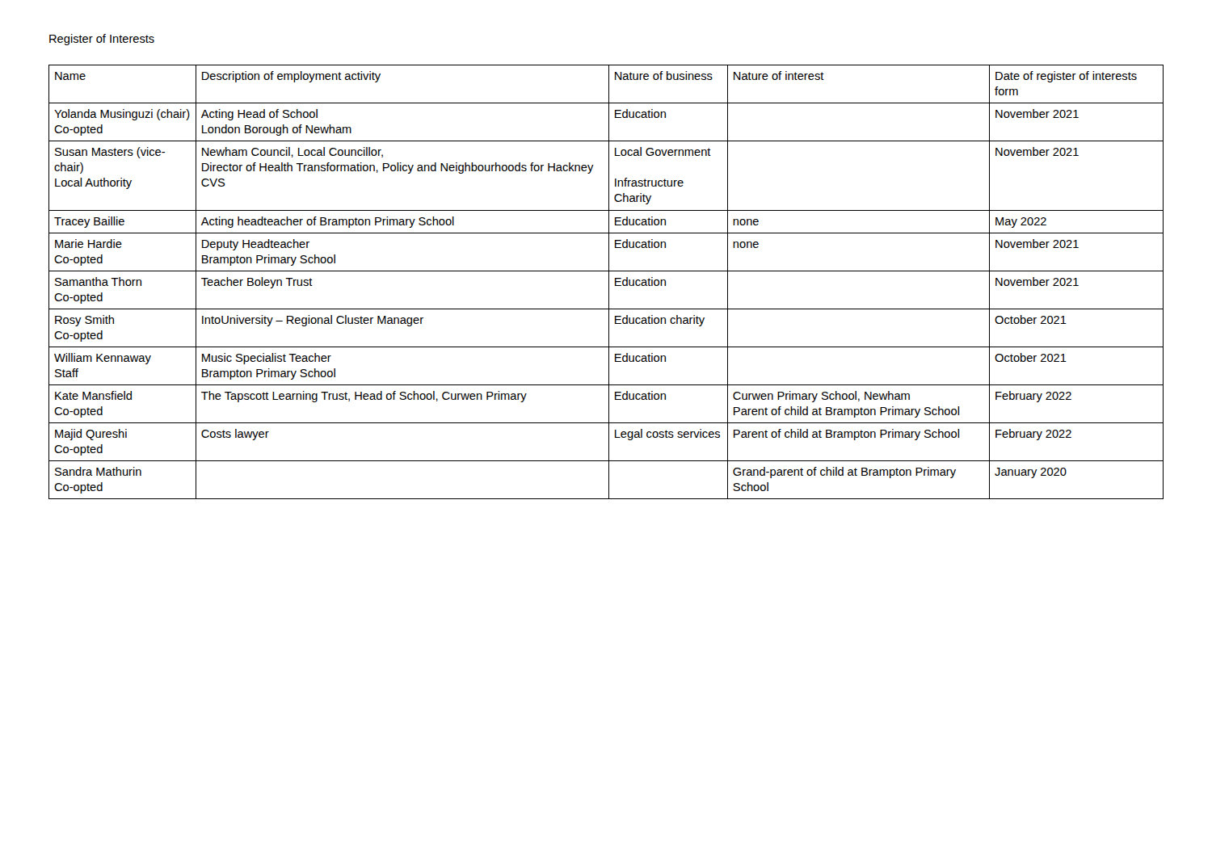Register of Interests
| Name | Description of employment activity | Nature of business | Nature of interest | Date of register of interests form |
| --- | --- | --- | --- | --- |
| Yolanda Musinguzi (chair) Co-opted | Acting Head of School London Borough of Newham | Education | | November 2021 |
| Susan Masters (vice-chair) Local Authority | Newham Council, Local Councillor, Director of Health Transformation, Policy and Neighbourhoods for Hackney CVS | Local Government Infrastructure Charity | | November 2021 |
| Tracey Baillie | Acting headteacher of Brampton Primary School | Education | none | May 2022 |
| Marie Hardie Co-opted | Deputy Headteacher Brampton Primary School | Education | none | November 2021 |
| Samantha Thorn Co-opted | Teacher Boleyn Trust | Education | | November 2021 |
| Rosy Smith Co-opted | IntoUniversity – Regional Cluster Manager | Education charity | | October 2021 |
| William Kennaway Staff | Music Specialist Teacher Brampton Primary School | Education | | October 2021 |
| Kate Mansfield Co-opted | The Tapscott Learning Trust, Head of School, Curwen Primary | Education | Curwen Primary School, Newham Parent of child at Brampton Primary School | February 2022 |
| Majid Qureshi Co-opted | Costs lawyer | Legal costs services | Parent of child at Brampton Primary School | February 2022 |
| Sandra Mathurin Co-opted | | | Grand-parent of child at Brampton Primary School | January 2020 |